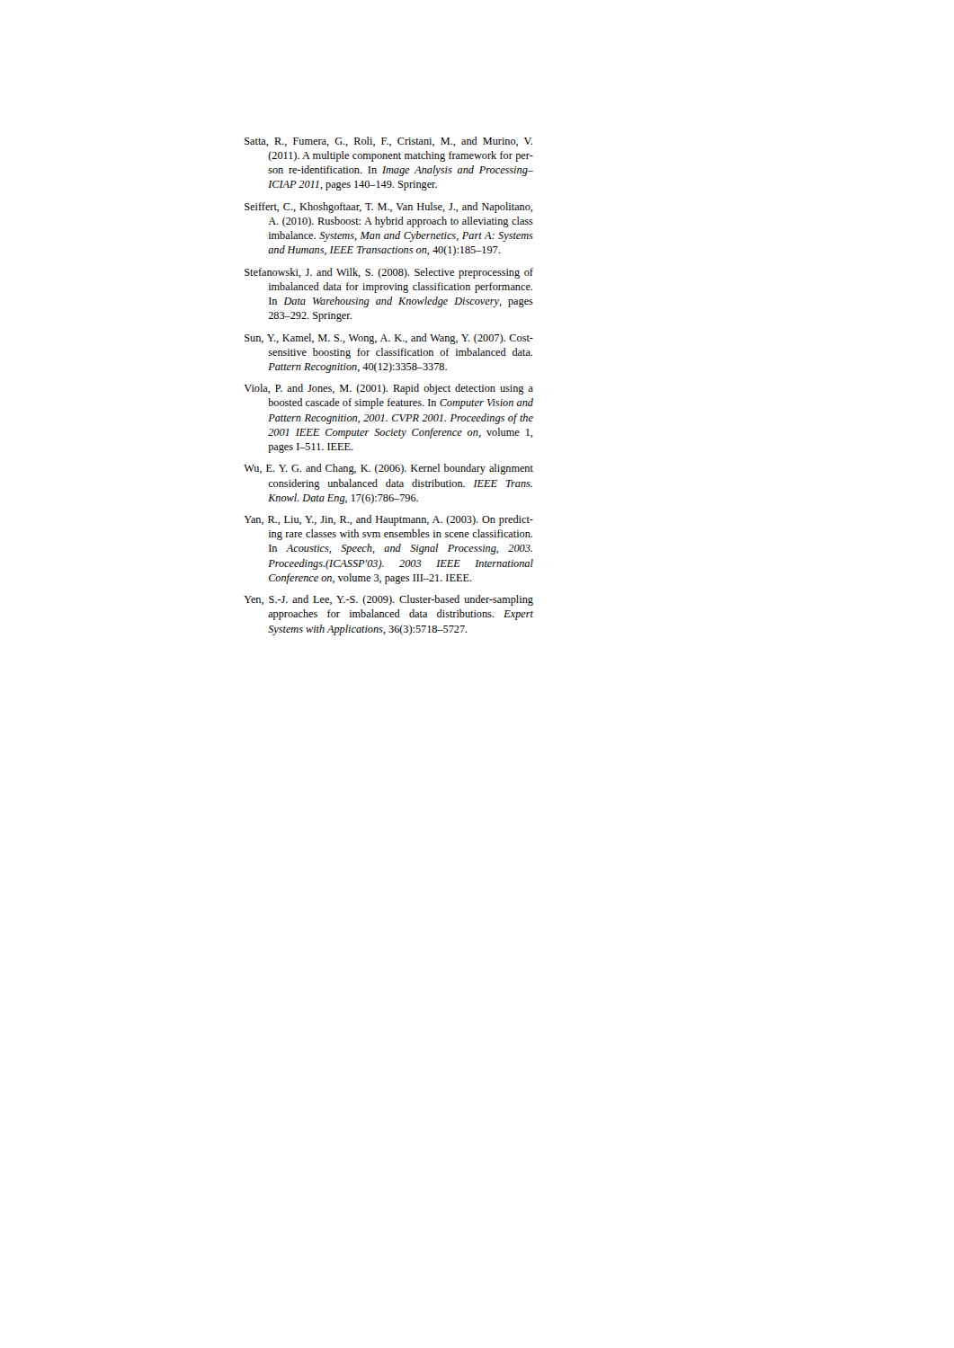Satta, R., Fumera, G., Roli, F., Cristani, M., and Murino, V. (2011). A multiple component matching framework for person re-identification. In Image Analysis and Processing–ICIAP 2011, pages 140–149. Springer.
Seiffert, C., Khoshgoftaar, T. M., Van Hulse, J., and Napolitano, A. (2010). Rusboost: A hybrid approach to alleviating class imbalance. Systems, Man and Cybernetics, Part A: Systems and Humans, IEEE Transactions on, 40(1):185–197.
Stefanowski, J. and Wilk, S. (2008). Selective preprocessing of imbalanced data for improving classification performance. In Data Warehousing and Knowledge Discovery, pages 283–292. Springer.
Sun, Y., Kamel, M. S., Wong, A. K., and Wang, Y. (2007). Cost-sensitive boosting for classification of imbalanced data. Pattern Recognition, 40(12):3358–3378.
Viola, P. and Jones, M. (2001). Rapid object detection using a boosted cascade of simple features. In Computer Vision and Pattern Recognition, 2001. CVPR 2001. Proceedings of the 2001 IEEE Computer Society Conference on, volume 1, pages I–511. IEEE.
Wu, E. Y. G. and Chang, K. (2006). Kernel boundary alignment considering unbalanced data distribution. IEEE Trans. Knowl. Data Eng, 17(6):786–796.
Yan, R., Liu, Y., Jin, R., and Hauptmann, A. (2003). On predicting rare classes with svm ensembles in scene classification. In Acoustics, Speech, and Signal Processing, 2003. Proceedings.(ICASSP'03). 2003 IEEE International Conference on, volume 3, pages III–21. IEEE.
Yen, S.-J. and Lee, Y.-S. (2009). Cluster-based under-sampling approaches for imbalanced data distributions. Expert Systems with Applications, 36(3):5718–5727.